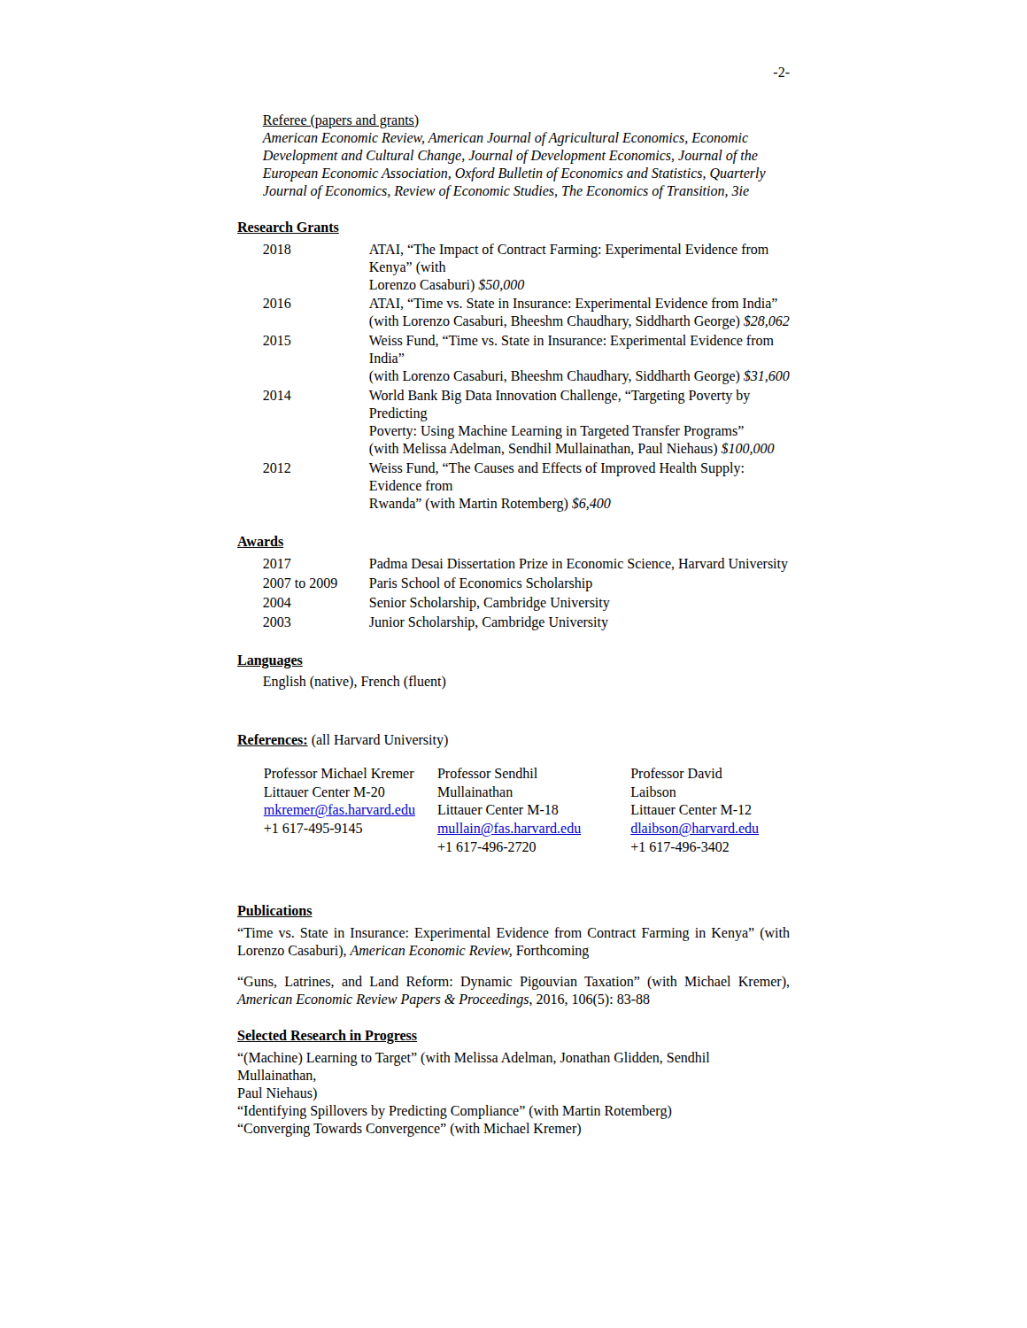-2-
Referee (papers and grants)
American Economic Review, American Journal of Agricultural Economics, Economic Development and Cultural Change, Journal of Development Economics, Journal of the European Economic Association, Oxford Bulletin of Economics and Statistics, Quarterly Journal of Economics, Review of Economic Studies, The Economics of Transition, 3ie
Research Grants
| 2018 | ATAI, “The Impact of Contract Farming: Experimental Evidence from Kenya” (with Lorenzo Casaburi) $50,000 |
| 2016 | ATAI, “Time vs. State in Insurance: Experimental Evidence from India” (with Lorenzo Casaburi, Bheeshm Chaudhary, Siddharth George) $28,062 |
| 2015 | Weiss Fund, “Time vs. State in Insurance: Experimental Evidence from India” (with Lorenzo Casaburi, Bheeshm Chaudhary, Siddharth George) $31,600 |
| 2014 | World Bank Big Data Innovation Challenge, “Targeting Poverty by Predicting Poverty: Using Machine Learning in Targeted Transfer Programs” (with Melissa Adelman, Sendhil Mullainathan, Paul Niehaus) $100,000 |
| 2012 | Weiss Fund, “The Causes and Effects of Improved Health Supply: Evidence from Rwanda” (with Martin Rotemberg) $6,400 |
Awards
| 2017 | Padma Desai Dissertation Prize in Economic Science, Harvard University |
| 2007 to 2009 | Paris School of Economics Scholarship |
| 2004 | Senior Scholarship, Cambridge University |
| 2003 | Junior Scholarship, Cambridge University |
Languages
English (native), French (fluent)
References:
(all Harvard University)
| Professor Michael Kremer Littauer Center M-20 mkremer@fas.harvard.edu +1 617-495-9145 | Professor Sendhil Mullainathan Littauer Center M-18 mullain@fas.harvard.edu +1 617-496-2720 | Professor David Laibson Littauer Center M-12 dlaibson@harvard.edu +1 617-496-3402 |
Publications
“Time vs. State in Insurance: Experimental Evidence from Contract Farming in Kenya” (with Lorenzo Casaburi), American Economic Review, Forthcoming
“Guns, Latrines, and Land Reform: Dynamic Pigouvian Taxation” (with Michael Kremer), American Economic Review Papers & Proceedings, 2016, 106(5): 83-88
Selected Research in Progress
“(Machine) Learning to Target” (with Melissa Adelman, Jonathan Glidden, Sendhil Mullainathan,
Paul Niehaus)
“Identifying Spillovers by Predicting Compliance” (with Martin Rotemberg)
“Converging Towards Convergence” (with Michael Kremer)